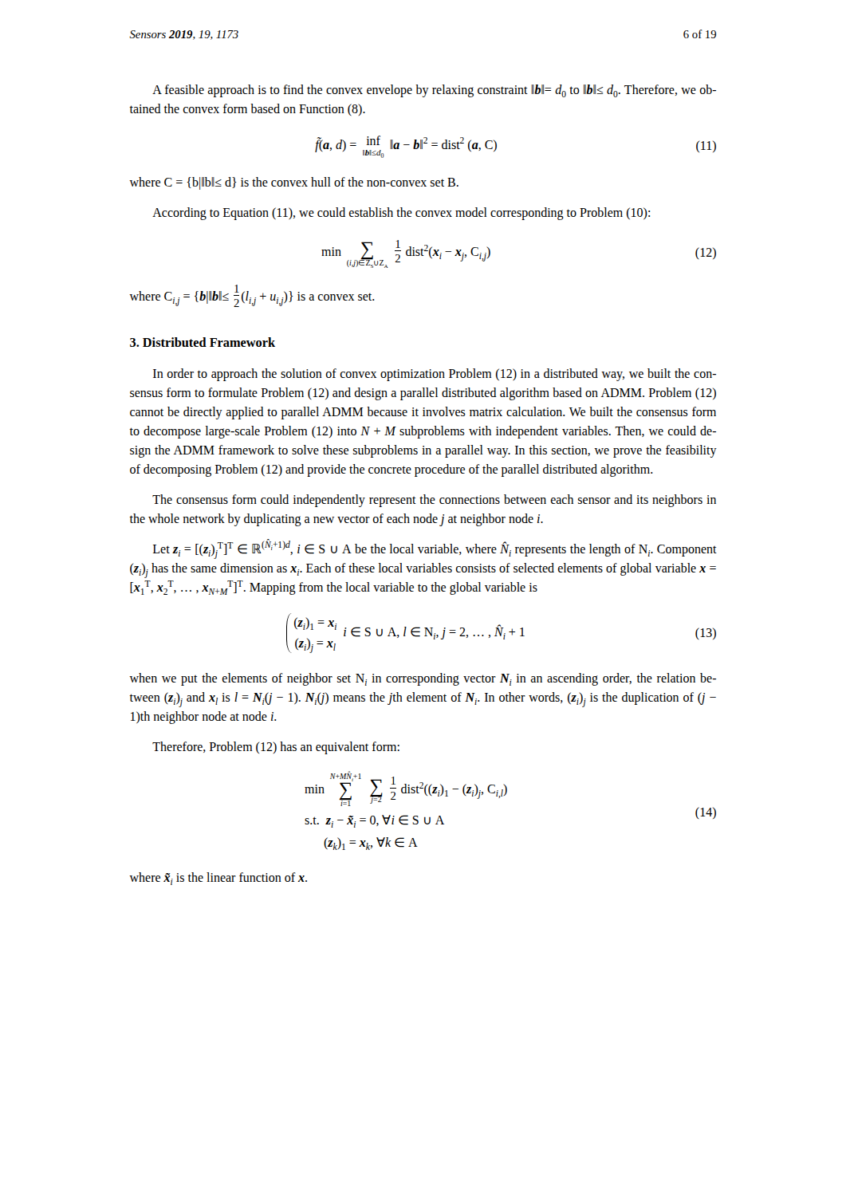Sensors 2019, 19, 1173 6 of 19
A feasible approach is to find the convex envelope by relaxing constraint ‖b‖= d0 to ‖b‖≤ d0. Therefore, we obtained the convex form based on Function (8).
f̃(a, d) = inf‖b‖≤d0 ‖a − b‖2 = dist2 (a, C)
(11)
where C = {b|‖b‖≤ d} is the convex hull of the non-convex set B.
According to Equation (11), we could establish the convex model corresponding to Problem (10):
min ∑ (i,j)∈ZS∪ZA 12 dist2(xi − xj, Ci,j)
(12)
where Ci,j = {b|‖b‖≤ 12(li,j + ui,j)} is a convex set.
3. Distributed Framework
In order to approach the solution of convex optimization Problem (12) in a distributed way, we built the consensus form to formulate Problem (12) and design a parallel distributed algorithm based on ADMM. Problem (12) cannot be directly applied to parallel ADMM because it involves matrix calculation. We built the consensus form to decompose large-scale Problem (12) into N + M subproblems with independent variables. Then, we could design the ADMM framework to solve these subproblems in a parallel way. In this section, we prove the feasibility of decomposing Problem (12) and provide the concrete procedure of the parallel distributed algorithm.
The consensus form could independently represent the connections between each sensor and its neighbors in the whole network by duplicating a new vector of each node j at neighbor node i.
Let zi = [(zi)jT]T ∈ ℝ(N̂i+1)d, i ∈ S ∪ A be the local variable, where N̂i represents the length of Ni. Component (zi)j has the same dimension as xi. Each of these local variables consists of selected elements of global variable x = [x1T, x2T, … , xN+MT]T. Mapping from the local variable to the global variable is
(zi)1 = xi (zi)j = xl i ∈ S ∪ A, l ∈ Ni, j = 2, … , N̂i + 1
(13)
when we put the elements of neighbor set Ni in corresponding vector Ni in an ascending order, the relation between (zi)j and xl is l = Ni(j − 1). Ni(j) means the jth element of Ni. In other words, (zi)j is the duplication of (j − 1)th neighbor node at node i.
Therefore, Problem (12) has an equivalent form:
min N+MN̂i+1 ∑ i=1 ∑ j=2 12 dist2((zi)1 − (zi)j, Ci,l) s.t. zi − x̃i = 0, ∀i ∈ S ∪ A (zk)1 = xk, ∀k ∈ A
(14)
where x̃i is the linear function of x.